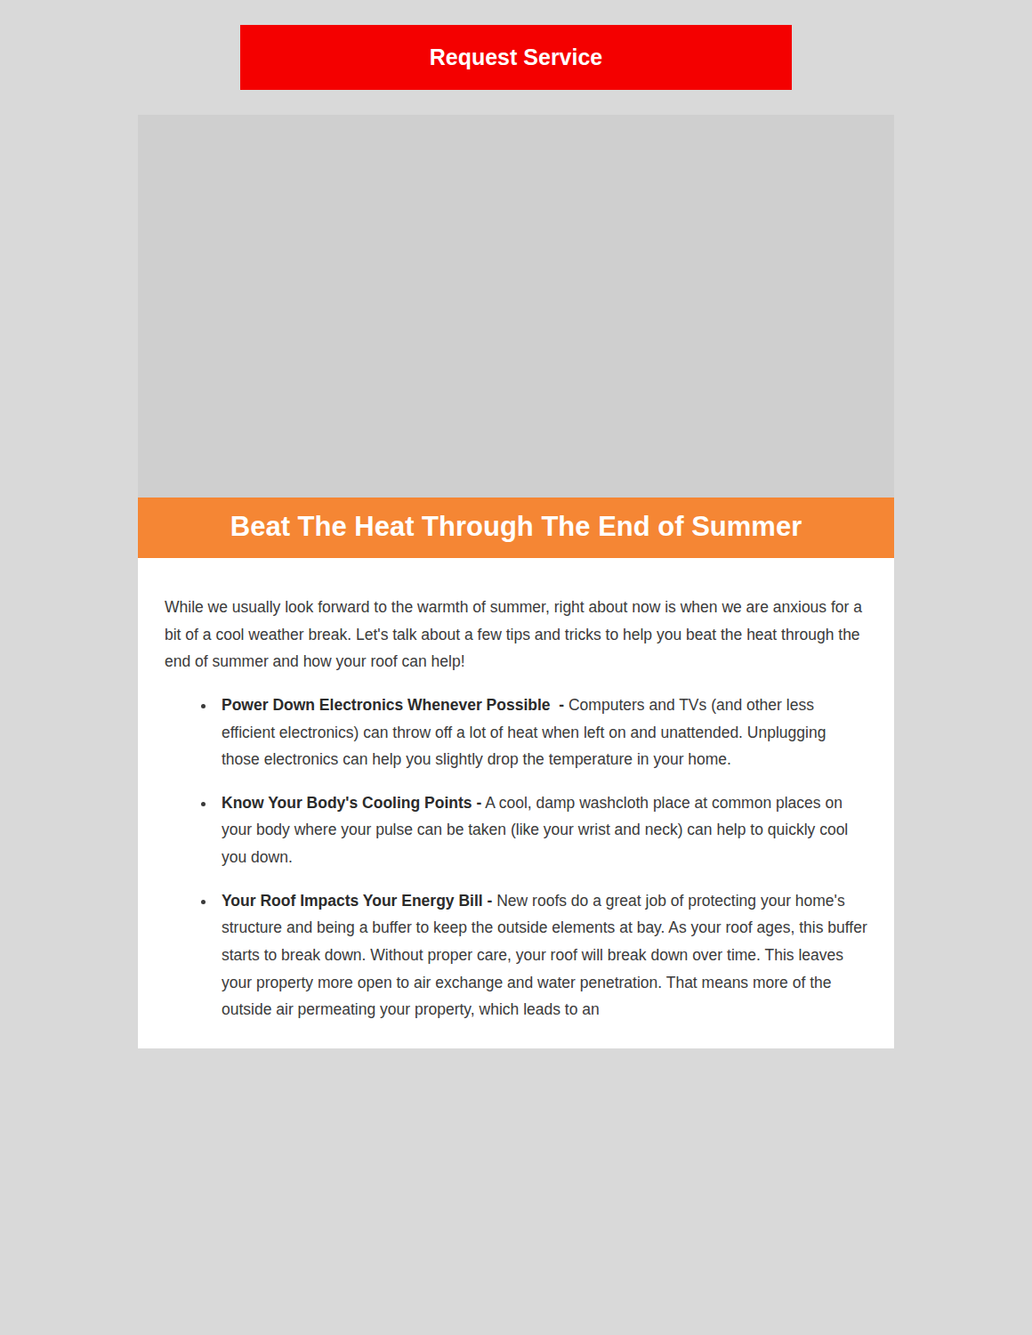Request Service
Beat The Heat Through The End of Summer
While we usually look forward to the warmth of summer, right about now is when we are anxious for a bit of a cool weather break. Let's talk about a few tips and tricks to help you beat the heat through the end of summer and how your roof can help!
Power Down Electronics Whenever Possible - Computers and TVs (and other less efficient electronics) can throw off a lot of heat when left on and unattended. Unplugging those electronics can help you slightly drop the temperature in your home.
Know Your Body's Cooling Points - A cool, damp washcloth place at common places on your body where your pulse can be taken (like your wrist and neck) can help to quickly cool you down.
Your Roof Impacts Your Energy Bill - New roofs do a great job of protecting your home's structure and being a buffer to keep the outside elements at bay. As your roof ages, this buffer starts to break down. Without proper care, your roof will break down over time. This leaves your property more open to air exchange and water penetration. That means more of the outside air permeating your property, which leads to an